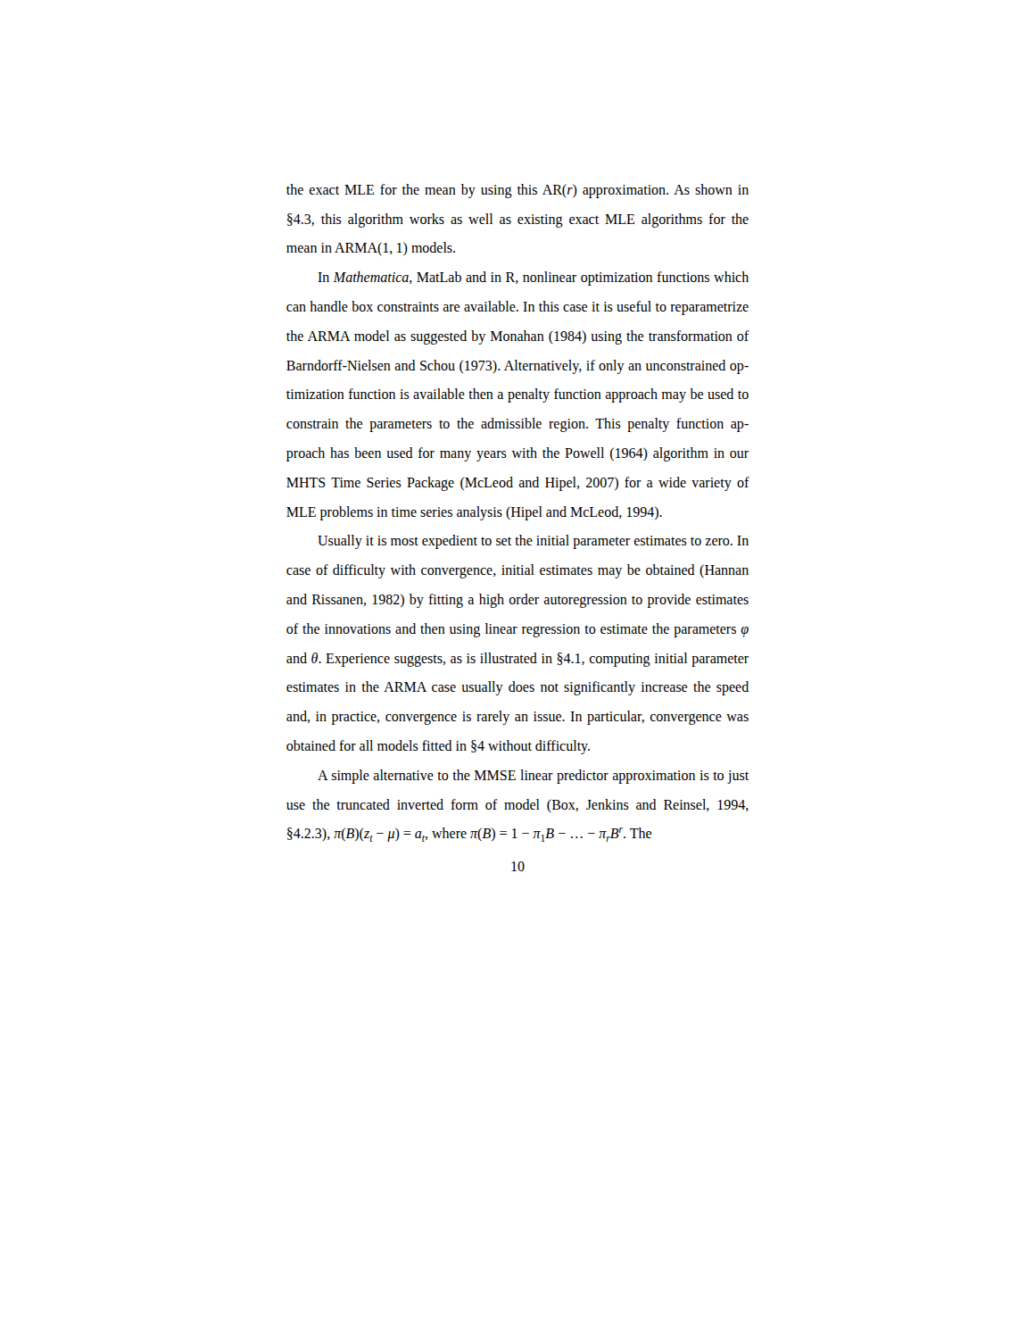the exact MLE for the mean by using this AR(r) approximation. As shown in §4.3, this algorithm works as well as existing exact MLE algorithms for the mean in ARMA(1, 1) models.
In Mathematica, MatLab and in R, nonlinear optimization functions which can handle box constraints are available. In this case it is useful to reparametrize the ARMA model as suggested by Monahan (1984) using the transformation of Barndorff-Nielsen and Schou (1973). Alternatively, if only an unconstrained optimization function is available then a penalty function approach may be used to constrain the parameters to the admissible region. This penalty function approach has been used for many years with the Powell (1964) algorithm in our MHTS Time Series Package (McLeod and Hipel, 2007) for a wide variety of MLE problems in time series analysis (Hipel and McLeod, 1994).
Usually it is most expedient to set the initial parameter estimates to zero. In case of difficulty with convergence, initial estimates may be obtained (Hannan and Rissanen, 1982) by fitting a high order autoregression to provide estimates of the innovations and then using linear regression to estimate the parameters φ and θ. Experience suggests, as is illustrated in §4.1, computing initial parameter estimates in the ARMA case usually does not significantly increase the speed and, in practice, convergence is rarely an issue. In particular, convergence was obtained for all models fitted in §4 without difficulty.
A simple alternative to the MMSE linear predictor approximation is to just use the truncated inverted form of model (Box, Jenkins and Reinsel, 1994, §4.2.3), π(B)(zt − μ) = at, where π(B) = 1 − π1B − … − πrBr. The
10